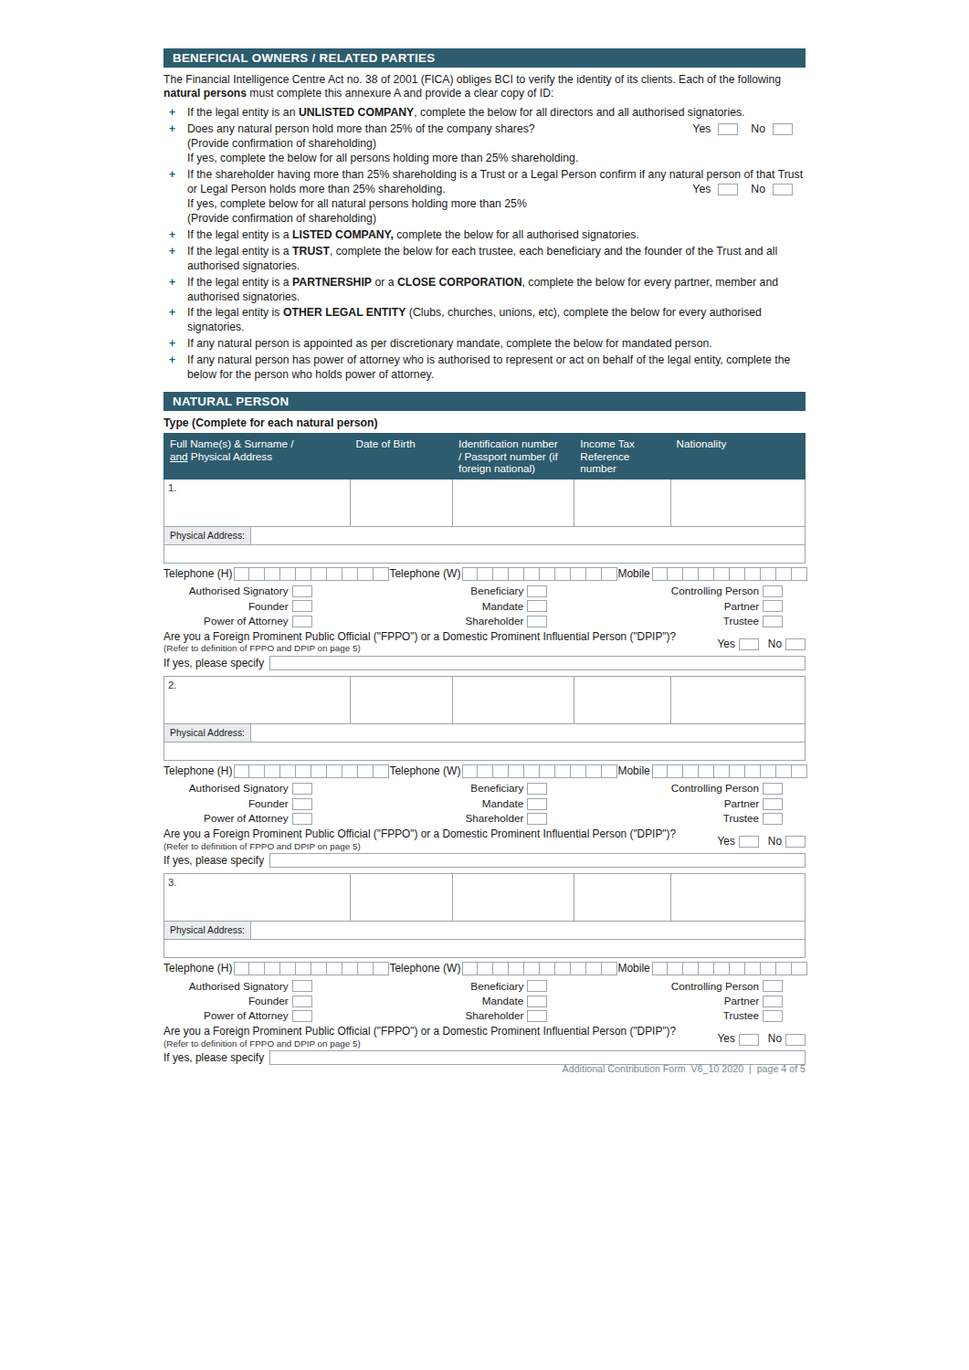BENEFICIAL OWNERS / RELATED PARTIES
The Financial Intelligence Centre Act no. 38 of 2001 (FICA) obliges BCI to verify the identity of its clients. Each of the following natural persons must complete this annexure A and provide a clear copy of ID:
+If the legal entity is an UNLISTED COMPANY, complete the below for all directors and all authorised signatories.
+ Yes No Does any natural person hold more than 25% of the company shares? (Provide confirmation of shareholding) If yes, complete the below for all persons holding more than 25% shareholding.
+ If the shareholder having more than 25% shareholding is a Trust or a Legal Person confirm if any natural person of that Trust or Legal Yes No Person holds more than 25% shareholding. If yes, complete below for all natural persons holding more than 25% (Provide confirmation of shareholding)
+If the legal entity is a LISTED COMPANY, complete the below for all authorised signatories.
+If the legal entity is a TRUST, complete the below for each trustee, each beneficiary and the founder of the Trust and all authorised signatories.
+If the legal entity is a PARTNERSHIP or a CLOSE CORPORATION, complete the below for every partner, member and authorised signatories.
+If the legal entity is OTHER LEGAL ENTITY (Clubs, churches, unions, etc), complete the below for every authorised signatories.
+If any natural person is appointed as per discretionary mandate, complete the below for mandated person.
+If any natural person has power of attorney who is authorised to represent or act on behalf of the legal entity, complete the below for the person who holds power of attorney.
NATURAL PERSON
Type (Complete for each natural person)
| Full Name(s) & Surname / and Physical Address | Date of Birth | Identification number / Passport number (if foreign national) | Income Tax Reference number | Nationality |
| --- | --- | --- | --- | --- |
| 1. | | | | |
Physical Address:
Telephone (H) Telephone (W) Mobile
| Authorised Signatory | | | Beneficiary | | | Controlling Person | |
| Founder | | | Mandate | | | Partner | |
| Power of Attorney | | | Shareholder | | | Trustee | |
Are you a Foreign Prominent Public Official ("FPPO") or a Domestic Prominent Influential Person ("DPIP")?
(Refer to definition of FPPO and DPIP on page 5)
Yes No
If yes, please specify
| 2. | | | | |
Physical Address:
Telephone (H) Telephone (W) Mobile
| Authorised Signatory | | | Beneficiary | | | Controlling Person | |
| Founder | | | Mandate | | | Partner | |
| Power of Attorney | | | Shareholder | | | Trustee | |
Are you a Foreign Prominent Public Official ("FPPO") or a Domestic Prominent Influential Person ("DPIP")?
(Refer to definition of FPPO and DPIP on page 5)
Yes No
If yes, please specify
| 3. | | | | |
Physical Address:
Telephone (H) Telephone (W) Mobile
| Authorised Signatory | | | Beneficiary | | | Controlling Person | |
| Founder | | | Mandate | | | Partner | |
| Power of Attorney | | | Shareholder | | | Trustee | |
Are you a Foreign Prominent Public Official ("FPPO") or a Domestic Prominent Influential Person ("DPIP")?
(Refer to definition of FPPO and DPIP on page 5)
Yes No
If yes, please specify
Additional Contribution Form V6_10 2020 | page 4 of 5